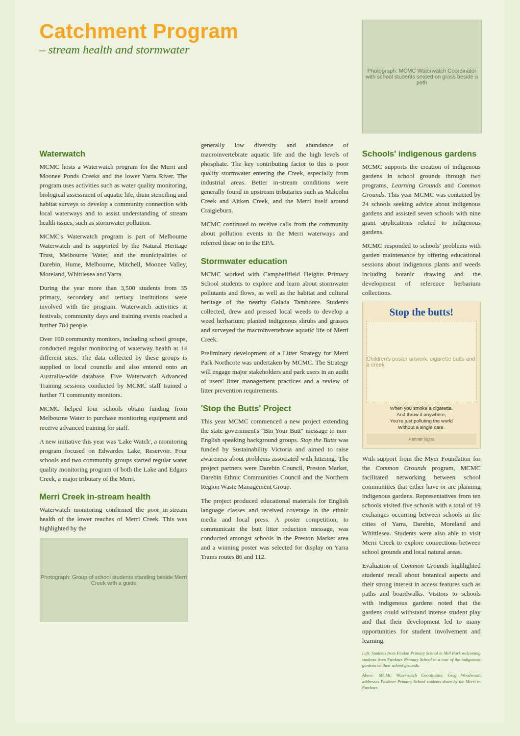Catchment Program
– stream health and stormwater
Photograph: MCMC Waterwatch Coordinator with school students seated on grass beside a path
Waterwatch
MCMC hosts a Waterwatch program for the Merri and Moonee Ponds Creeks and the lower Yarra River. The program uses activities such as water quality monitoring, biological assessment of aquatic life, drain stenciling and habitat surveys to develop a community connection with local waterways and to assist understanding of stream health issues, such as stormwater pollution.
MCMC's Waterwatch program is part of Melbourne Waterwatch and is supported by the Natural Heritage Trust, Melbourne Water, and the municipalities of Darebin, Hume, Melbourne, Mitchell, Moonee Valley, Moreland, Whittlesea and Yarra.
During the year more than 3,500 students from 35 primary, secondary and tertiary institutions were involved with the program. Waterwatch activities at festivals, community days and training events reached a further 784 people.
Over 100 community monitors, including school groups, conducted regular monitoring of waterway health at 14 different sites. The data collected by these groups is supplied to local councils and also entered onto an Australia-wide database. Five Waterwatch Advanced Training sessions conducted by MCMC staff trained a further 71 community monitors.
MCMC helped four schools obtain funding from Melbourne Water to purchase monitoring equipment and receive advanced training for staff.
A new initiative this year was 'Lake Watch', a monitoring program focused on Edwardes Lake, Reservoir. Four schools and two community groups started regular water quality monitoring program of both the Lake and Edgars Creek, a major tributary of the Merri.
Merri Creek in-stream health
Waterwatch monitoring confirmed the poor in-stream health of the lower reaches of Merri Creek. This was highlighted by the
Photograph: Group of school students standing beside Merri Creek with a guide
generally low diversity and abundance of macroinvertebrate aquatic life and the high levels of phosphate. The key contributing factor to this is poor quality stormwater entering the Creek, especially from industrial areas. Better in-stream conditions were generally found in upstream tributaries such as Malcolm Creek and Aitken Creek, and the Merri itself around Craigieburn.
MCMC continued to receive calls from the community about pollution events in the Merri waterways and referred these on to the EPA.
Stormwater education
MCMC worked with Campbellfield Heights Primary School students to explore and learn about stormwater pollutants and flows, as well as the habitat and cultural heritage of the nearby Galada Tamboore. Students collected, drew and pressed local weeds to develop a weed herbarium; planted indigenous shrubs and grasses and surveyed the macroinvertebrate aquatic life of Merri Creek.
Preliminary development of a Litter Strategy for Merri Park Northcote was undertaken by MCMC. The Strategy will engage major stakeholders and park users in an audit of users' litter management practices and a review of litter prevention requirements.
'Stop the Butts' Project
This year MCMC commenced a new project extending the state government's "Bin Your Butt" message to non-English speaking background groups. Stop the Butts was funded by Sustainability Victoria and aimed to raise awareness about problems associated with littering. The project partners were Darebin Council, Preston Market, Darebin Ethnic Communities Council and the Northern Region Waste Management Group.
The project produced educational materials for English language classes and received coverage in the ethnic media and local press. A poster competition, to communicate the butt litter reduction message, was conducted amongst schools in the Preston Market area and a winning poster was selected for display on Yarra Trams routes 86 and 112.
Schools' indigenous gardens
MCMC supports the creation of indigenous gardens in school grounds through two programs, Learning Grounds and Common Grounds. This year MCMC was contacted by 24 schools seeking advice about indigenous gardens and assisted seven schools with nine grant applications related to indigenous gardens.
MCMC responded to schools' problems with garden maintenance by offering educational sessions about indigenous plants and weeds including botanic drawing and the development of reference herbarium collections.
Stop the butts!
Children's poster artwork: cigarette butts and a creek
When you smoke a cigarette,
And throw it anywhere,
You're just polluting the world
Without a single care.
Partner logos
With support from the Myer Foundation for the Common Grounds program, MCMC facilitated networking between school communities that either have or are planning indigenous gardens. Representatives from ten schools visited five schools with a total of 19 exchanges occurring between schools in the cities of Yarra, Darebin, Moreland and Whittlesea. Students were also able to visit Merri Creek to explore connections between school grounds and local natural areas.
Evaluation of Common Grounds highlighted students' recall about botanical aspects and their strong interest in access features such as paths and boardwalks. Visitors to schools with indigenous gardens noted that the gardens could withstand intense student play and that their development led to many opportunities for student involvement and learning.
Left: Students from Findon Primary School in Mill Park welcoming students from Fawkner Primary School to a tour of the indigenous gardens on their school grounds.
Above: MCMC Waterwatch Coordinator, Greg Woodward, addresses Fawkner Primary School students down by the Merri in Fawkner.